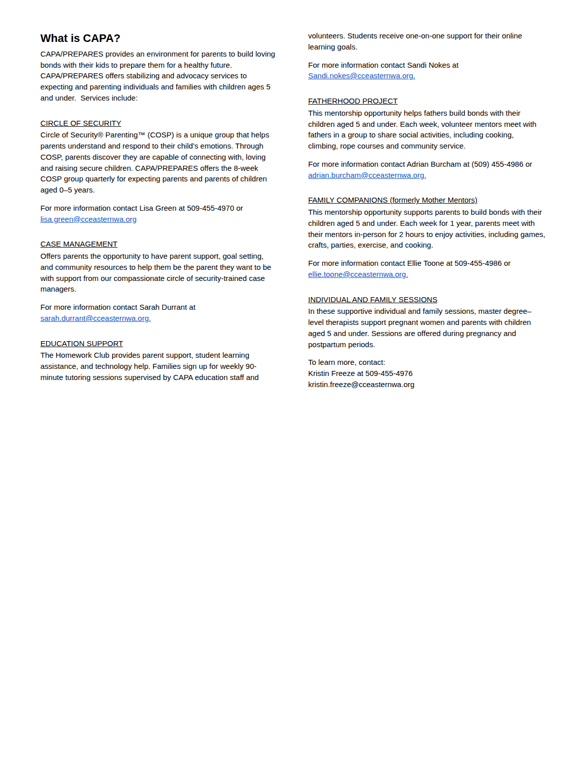What is CAPA?
CAPA/PREPARES provides an environment for parents to build loving bonds with their kids to prepare them for a healthy future. CAPA/PREPARES offers stabilizing and advocacy services to expecting and parenting individuals and families with children ages 5 and under. Services include:
Circle of Security
Circle of Security® Parenting™ (COSP) is a unique group that helps parents understand and respond to their child’s emotions. Through COSP, parents discover they are capable of connecting with, loving and raising secure children. CAPA/PREPARES offers the 8-week COSP group quarterly for expecting parents and parents of children aged 0–5 years.
For more information contact Lisa Green at 509-455-4970 or lisa.green@cceasternwa.org
Case Management
Offers parents the opportunity to have parent support, goal setting, and community resources to help them be the parent they want to be with support from our compassionate circle of security-trained case managers.
For more information contact Sarah Durrant at sarah.durrant@cceasternwa.org.
Education Support
The Homework Club provides parent support, student learning assistance, and technology help. Families sign up for weekly 90-minute tutoring sessions supervised by CAPA education staff and volunteers. Students receive one-on-one support for their online learning goals.
For more information contact Sandi Nokes at Sandi.nokes@cceasternwa.org.
Fatherhood Project
This mentorship opportunity helps fathers build bonds with their children aged 5 and under. Each week, volunteer mentors meet with fathers in a group to share social activities, including cooking, climbing, rope courses and community service.
For more information contact Adrian Burcham at (509) 455-4986 or adrian.burcham@cceasternwa.org.
Family Companions (formerly Mother Mentors)
This mentorship opportunity supports parents to build bonds with their children aged 5 and under. Each week for 1 year, parents meet with their mentors in-person for 2 hours to enjoy activities, including games, crafts, parties, exercise, and cooking.
For more information contact Ellie Toone at 509-455-4986 or ellie.toone@cceasternwa.org.
Individual and Family Sessions
In these supportive individual and family sessions, master degree–level therapists support pregnant women and parents with children aged 5 and under. Sessions are offered during pregnancy and postpartum periods.
To learn more, contact:
Kristin Freeze at 509-455-4976
kristin.freeze@cceasternwa.org